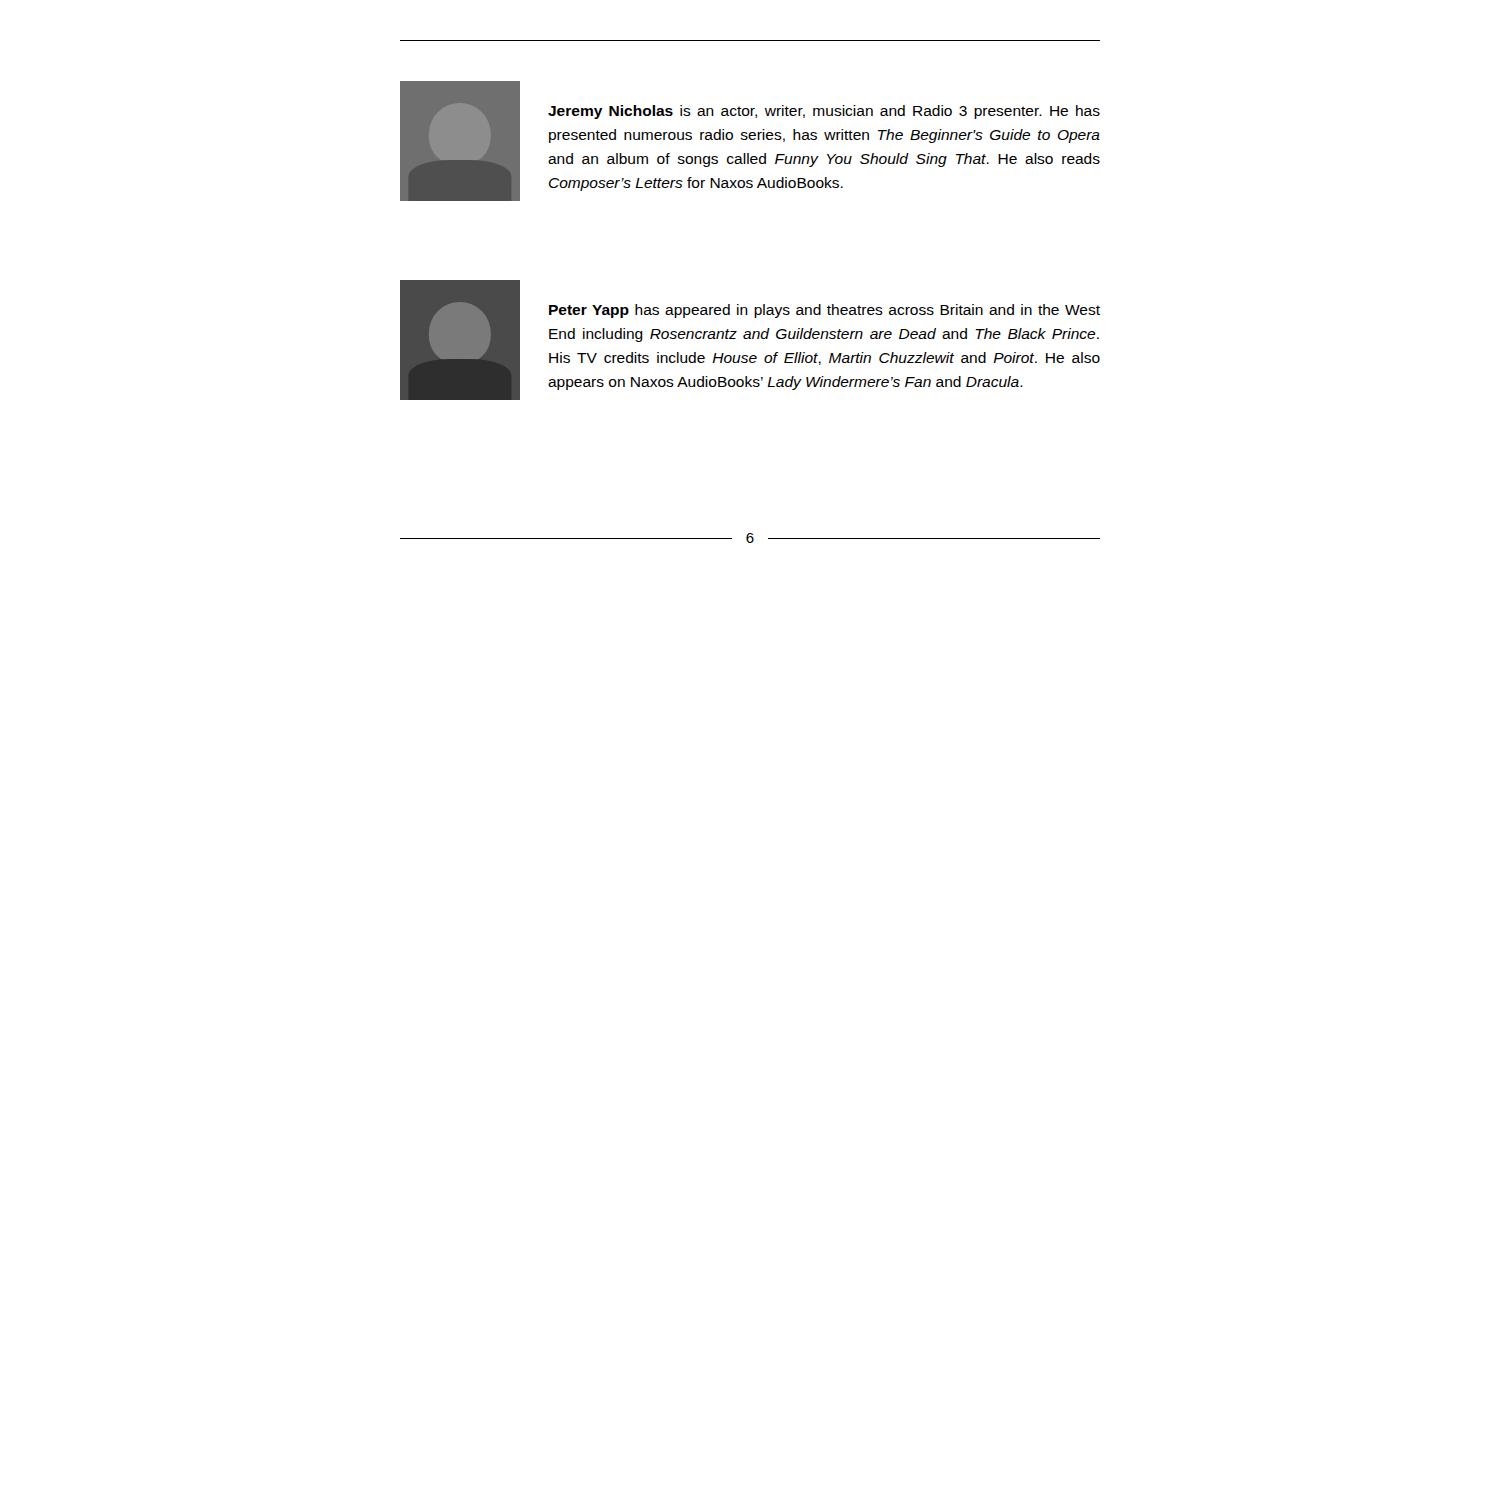Jeremy Nicholas is an actor, writer, musician and Radio 3 presenter. He has presented numerous radio series, has written The Beginner's Guide to Opera and an album of songs called Funny You Should Sing That. He also reads Composer’s Letters for Naxos AudioBooks.
Peter Yapp has appeared in plays and theatres across Britain and in the West End including Rosencrantz and Guildenstern are Dead and The Black Prince. His TV credits include House of Elliot, Martin Chuzzlewit and Poirot. He also appears on Naxos AudioBooks’ Lady Windermere’s Fan and Dracula.
6